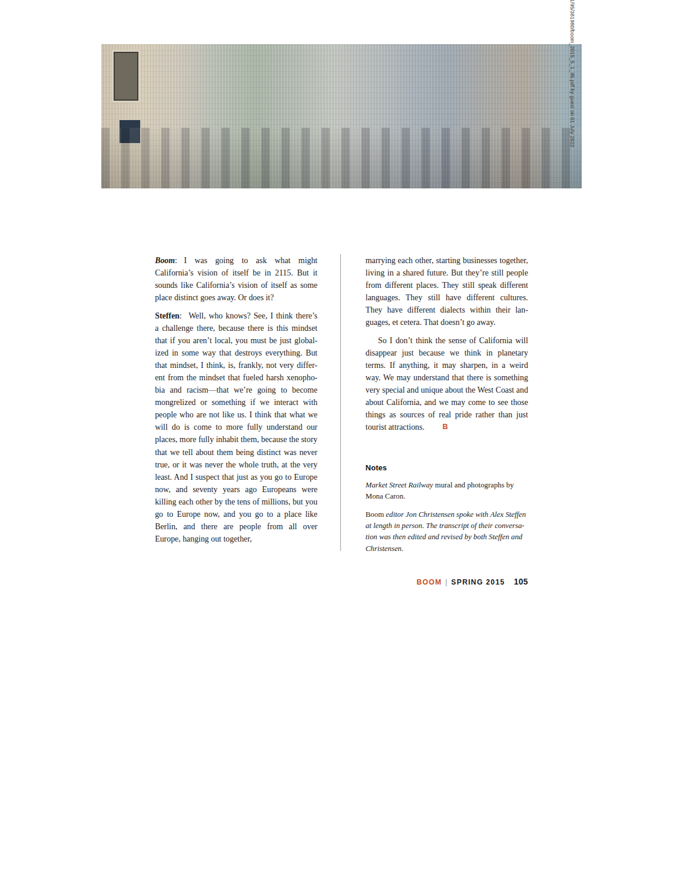Downloaded from http://online.ucpress.edu/boom/article-pdf/5/1/95/381980/boom_2015_5_1_95.pdf by guest on 01 July 2022
Boom: I was going to ask what might California’s vision of itself be in 2115. But it sounds like California’s vision of itself as some place distinct goes away. Or does it?
Steffen: Well, who knows? See, I think there’s a challenge there, because there is this mindset that if you aren’t local, you must be just globalized in some way that destroys everything. But that mindset, I think, is, frankly, not very different from the mindset that fueled harsh xenophobia and racism—that we’re going to become mongrelized or something if we interact with people who are not like us. I think that what we will do is come to more fully understand our places, more fully inhabit them, because the story that we tell about them being distinct was never true, or it was never the whole truth, at the very least. And I suspect that just as you go to Europe now, and seventy years ago Europeans were killing each other by the tens of millions, but you go to Europe now, and you go to a place like Berlin, and there are people from all over Europe, hanging out together,
marrying each other, starting businesses together, living in a shared future. But they’re still people from different places. They still speak different languages. They still have different cultures. They have different dialects within their languages, et cetera. That doesn’t go away.
So I don’t think the sense of California will disappear just because we think in planetary terms. If anything, it may sharpen, in a weird way. We may understand that there is something very special and unique about the West Coast and about California, and we may come to see those things as sources of real pride rather than just tourist attractions.B
Notes
Market Street Railway mural and photographs by Mona Caron.
Boom editor Jon Christensen spoke with Alex Steffen at length in person. The transcript of their conversation was then edited and revised by both Steffen and Christensen.
BOOM|SPRING 2015105